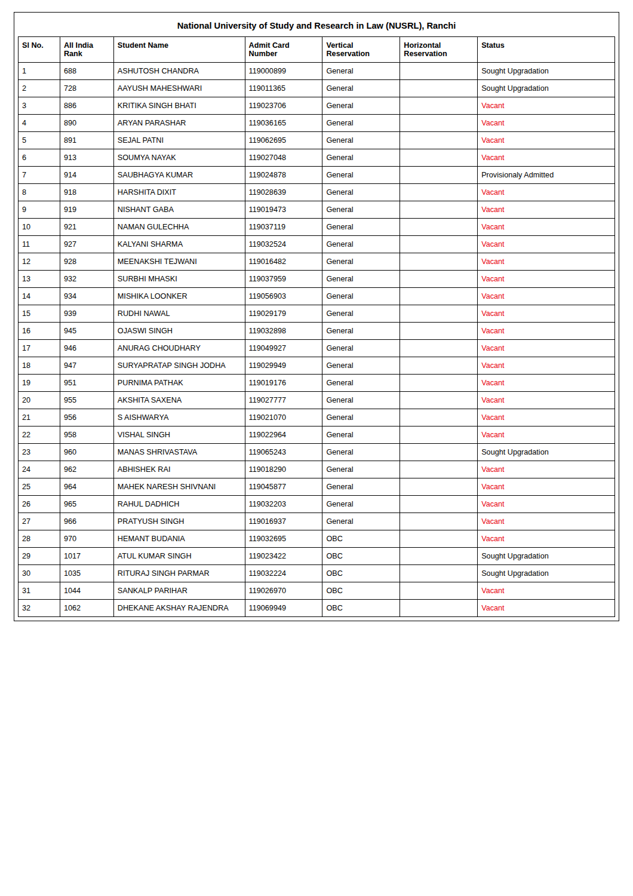National University of Study and Research in Law (NUSRL), Ranchi
| Sl No. | All India Rank | Student Name | Admit Card Number | Vertical Reservation | Horizontal Reservation | Status |
| --- | --- | --- | --- | --- | --- | --- |
| 1 | 688 | ASHUTOSH CHANDRA | 119000899 | General | | Sought Upgradation |
| 2 | 728 | AAYUSH MAHESHWARI | 119011365 | General | | Sought Upgradation |
| 3 | 886 | KRITIKA SINGH BHATI | 119023706 | General | | Vacant |
| 4 | 890 | ARYAN PARASHAR | 119036165 | General | | Vacant |
| 5 | 891 | SEJAL PATNI | 119062695 | General | | Vacant |
| 6 | 913 | SOUMYA NAYAK | 119027048 | General | | Vacant |
| 7 | 914 | SAUBHAGYA KUMAR | 119024878 | General | | Provisionaly Admitted |
| 8 | 918 | HARSHITA DIXIT | 119028639 | General | | Vacant |
| 9 | 919 | NISHANT GABA | 119019473 | General | | Vacant |
| 10 | 921 | NAMAN GULECHHA | 119037119 | General | | Vacant |
| 11 | 927 | KALYANI SHARMA | 119032524 | General | | Vacant |
| 12 | 928 | MEENAKSHI TEJWANI | 119016482 | General | | Vacant |
| 13 | 932 | SURBHI MHASKI | 119037959 | General | | Vacant |
| 14 | 934 | MISHIKA LOONKER | 119056903 | General | | Vacant |
| 15 | 939 | RUDHI NAWAL | 119029179 | General | | Vacant |
| 16 | 945 | OJASWI SINGH | 119032898 | General | | Vacant |
| 17 | 946 | ANURAG CHOUDHARY | 119049927 | General | | Vacant |
| 18 | 947 | SURYAPRATAP SINGH JODHA | 119029949 | General | | Vacant |
| 19 | 951 | PURNIMA PATHAK | 119019176 | General | | Vacant |
| 20 | 955 | AKSHITA SAXENA | 119027777 | General | | Vacant |
| 21 | 956 | S AISHWARYA | 119021070 | General | | Vacant |
| 22 | 958 | VISHAL SINGH | 119022964 | General | | Vacant |
| 23 | 960 | MANAS SHRIVASTAVA | 119065243 | General | | Sought Upgradation |
| 24 | 962 | ABHISHEK RAI | 119018290 | General | | Vacant |
| 25 | 964 | MAHEK NARESH SHIVNANI | 119045877 | General | | Vacant |
| 26 | 965 | RAHUL DADHICH | 119032203 | General | | Vacant |
| 27 | 966 | PRATYUSH SINGH | 119016937 | General | | Vacant |
| 28 | 970 | HEMANT BUDANIA | 119032695 | OBC | | Vacant |
| 29 | 1017 | ATUL KUMAR SINGH | 119023422 | OBC | | Sought Upgradation |
| 30 | 1035 | RITURAJ SINGH PARMAR | 119032224 | OBC | | Sought Upgradation |
| 31 | 1044 | SANKALP PARIHAR | 119026970 | OBC | | Vacant |
| 32 | 1062 | DHEKANE AKSHAY RAJENDRA | 119069949 | OBC | | Vacant |